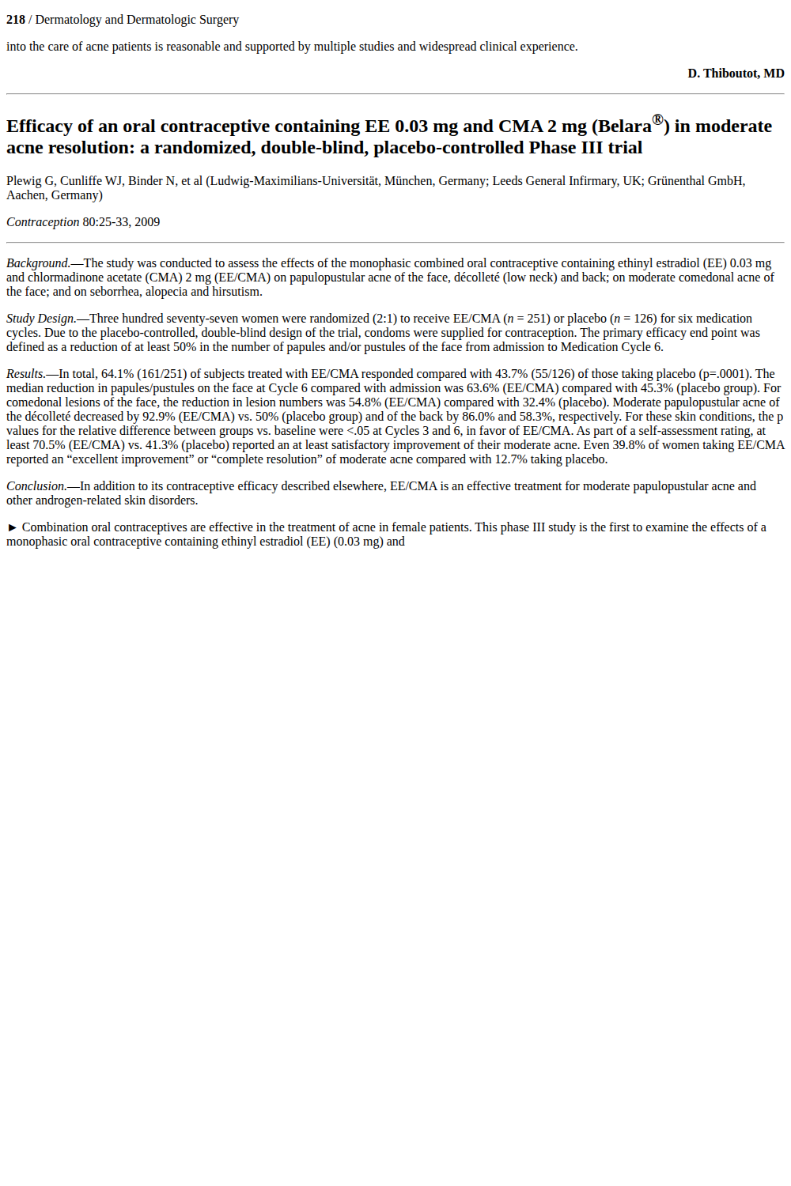218 / Dermatology and Dermatologic Surgery
into the care of acne patients is reasonable and supported by multiple studies and widespread clinical experience.
D. Thiboutot, MD
Efficacy of an oral contraceptive containing EE 0.03 mg and CMA 2 mg (Belara®) in moderate acne resolution: a randomized, double-blind, placebo-controlled Phase III trial
Plewig G, Cunliffe WJ, Binder N, et al (Ludwig-Maximilians-Universität, München, Germany; Leeds General Infirmary, UK; Grünenthal GmbH, Aachen, Germany)
Contraception 80:25-33, 2009
Background.—The study was conducted to assess the effects of the monophasic combined oral contraceptive containing ethinyl estradiol (EE) 0.03 mg and chlormadinone acetate (CMA) 2 mg (EE/CMA) on papulopustular acne of the face, décolleté (low neck) and back; on moderate comedonal acne of the face; and on seborrhea, alopecia and hirsutism.
Study Design.—Three hundred seventy-seven women were randomized (2:1) to receive EE/CMA (n = 251) or placebo (n = 126) for six medication cycles. Due to the placebo-controlled, double-blind design of the trial, condoms were supplied for contraception. The primary efficacy end point was defined as a reduction of at least 50% in the number of papules and/or pustules of the face from admission to Medication Cycle 6.
Results.—In total, 64.1% (161/251) of subjects treated with EE/CMA responded compared with 43.7% (55/126) of those taking placebo (p=.0001). The median reduction in papules/pustules on the face at Cycle 6 compared with admission was 63.6% (EE/CMA) compared with 45.3% (placebo group). For comedonal lesions of the face, the reduction in lesion numbers was 54.8% (EE/CMA) compared with 32.4% (placebo). Moderate papulopustular acne of the décolleté decreased by 92.9% (EE/CMA) vs. 50% (placebo group) and of the back by 86.0% and 58.3%, respectively. For these skin conditions, the p values for the relative difference between groups vs. baseline were <.05 at Cycles 3 and 6, in favor of EE/CMA. As part of a self-assessment rating, at least 70.5% (EE/CMA) vs. 41.3% (placebo) reported an at least satisfactory improvement of their moderate acne. Even 39.8% of women taking EE/CMA reported an “excellent improvement” or “complete resolution” of moderate acne compared with 12.7% taking placebo.
Conclusion.—In addition to its contraceptive efficacy described elsewhere, EE/CMA is an effective treatment for moderate papulopustular acne and other androgen-related skin disorders.
► Combination oral contraceptives are effective in the treatment of acne in female patients. This phase III study is the first to examine the effects of a monophasic oral contraceptive containing ethinyl estradiol (EE) (0.03 mg) and